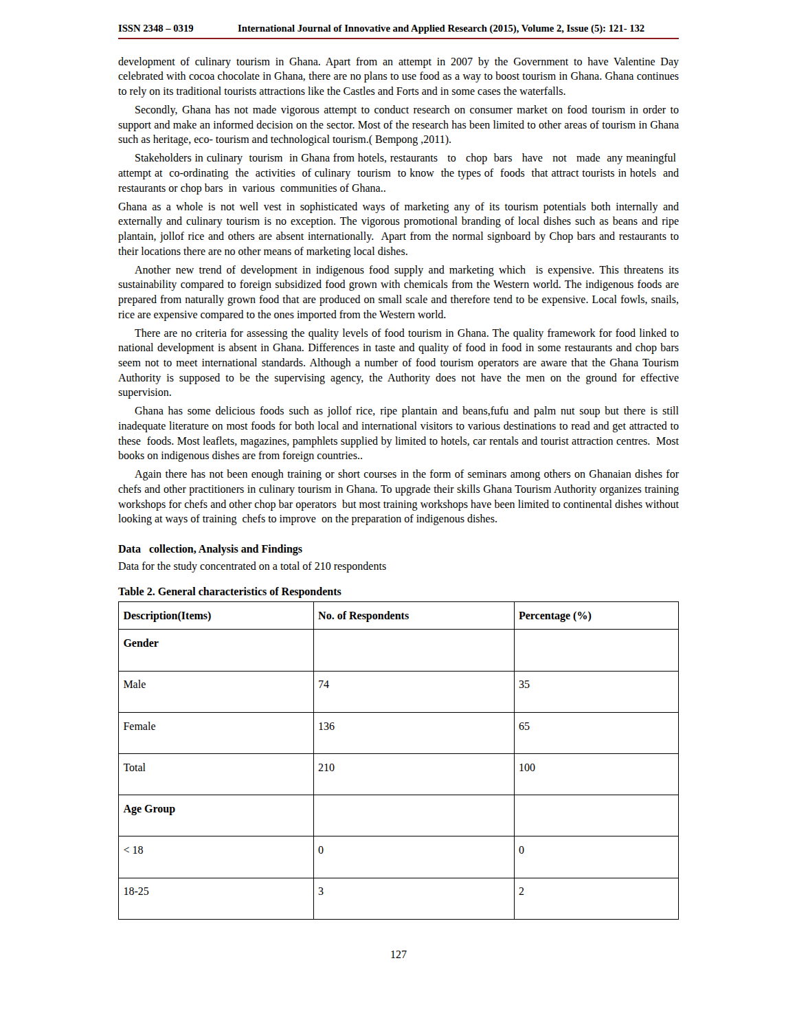ISSN 2348 – 0319 International Journal of Innovative and Applied Research (2015), Volume 2, Issue (5): 121- 132
development of culinary tourism in Ghana. Apart from an attempt in 2007 by the Government to have Valentine Day celebrated with cocoa chocolate in Ghana, there are no plans to use food as a way to boost tourism in Ghana. Ghana continues to rely on its traditional tourists attractions like the Castles and Forts and in some cases the waterfalls.
Secondly, Ghana has not made vigorous attempt to conduct research on consumer market on food tourism in order to support and make an informed decision on the sector. Most of the research has been limited to other areas of tourism in Ghana such as heritage, eco- tourism and technological tourism.( Bempong ,2011).
Stakeholders in culinary tourism in Ghana from hotels, restaurants to chop bars have not made any meaningful attempt at co-ordinating the activities of culinary tourism to know the types of foods that attract tourists in hotels and restaurants or chop bars in various communities of Ghana..
Ghana as a whole is not well vest in sophisticated ways of marketing any of its tourism potentials both internally and externally and culinary tourism is no exception. The vigorous promotional branding of local dishes such as beans and ripe plantain, jollof rice and others are absent internationally. Apart from the normal signboard by Chop bars and restaurants to their locations there are no other means of marketing local dishes.
Another new trend of development in indigenous food supply and marketing which is expensive. This threatens its sustainability compared to foreign subsidized food grown with chemicals from the Western world. The indigenous foods are prepared from naturally grown food that are produced on small scale and therefore tend to be expensive. Local fowls, snails, rice are expensive compared to the ones imported from the Western world.
There are no criteria for assessing the quality levels of food tourism in Ghana. The quality framework for food linked to national development is absent in Ghana. Differences in taste and quality of food in food in some restaurants and chop bars seem not to meet international standards. Although a number of food tourism operators are aware that the Ghana Tourism Authority is supposed to be the supervising agency, the Authority does not have the men on the ground for effective supervision.
Ghana has some delicious foods such as jollof rice, ripe plantain and beans,fufu and palm nut soup but there is still inadequate literature on most foods for both local and international visitors to various destinations to read and get attracted to these foods. Most leaflets, magazines, pamphlets supplied by limited to hotels, car rentals and tourist attraction centres. Most books on indigenous dishes are from foreign countries..
Again there has not been enough training or short courses in the form of seminars among others on Ghanaian dishes for chefs and other practitioners in culinary tourism in Ghana. To upgrade their skills Ghana Tourism Authority organizes training workshops for chefs and other chop bar operators but most training workshops have been limited to continental dishes without looking at ways of training chefs to improve on the preparation of indigenous dishes.
Data collection, Analysis and Findings
Data for the study concentrated on a total of 210 respondents
Table 2. General characteristics of Respondents
| Description(Items) | No. of Respondents | Percentage (%) |
| --- | --- | --- |
| Gender | | |
| Male | 74 | 35 |
| Female | 136 | 65 |
| Total | 210 | 100 |
| Age Group | | |
| < 18 | 0 | 0 |
| 18-25 | 3 | 2 |
127